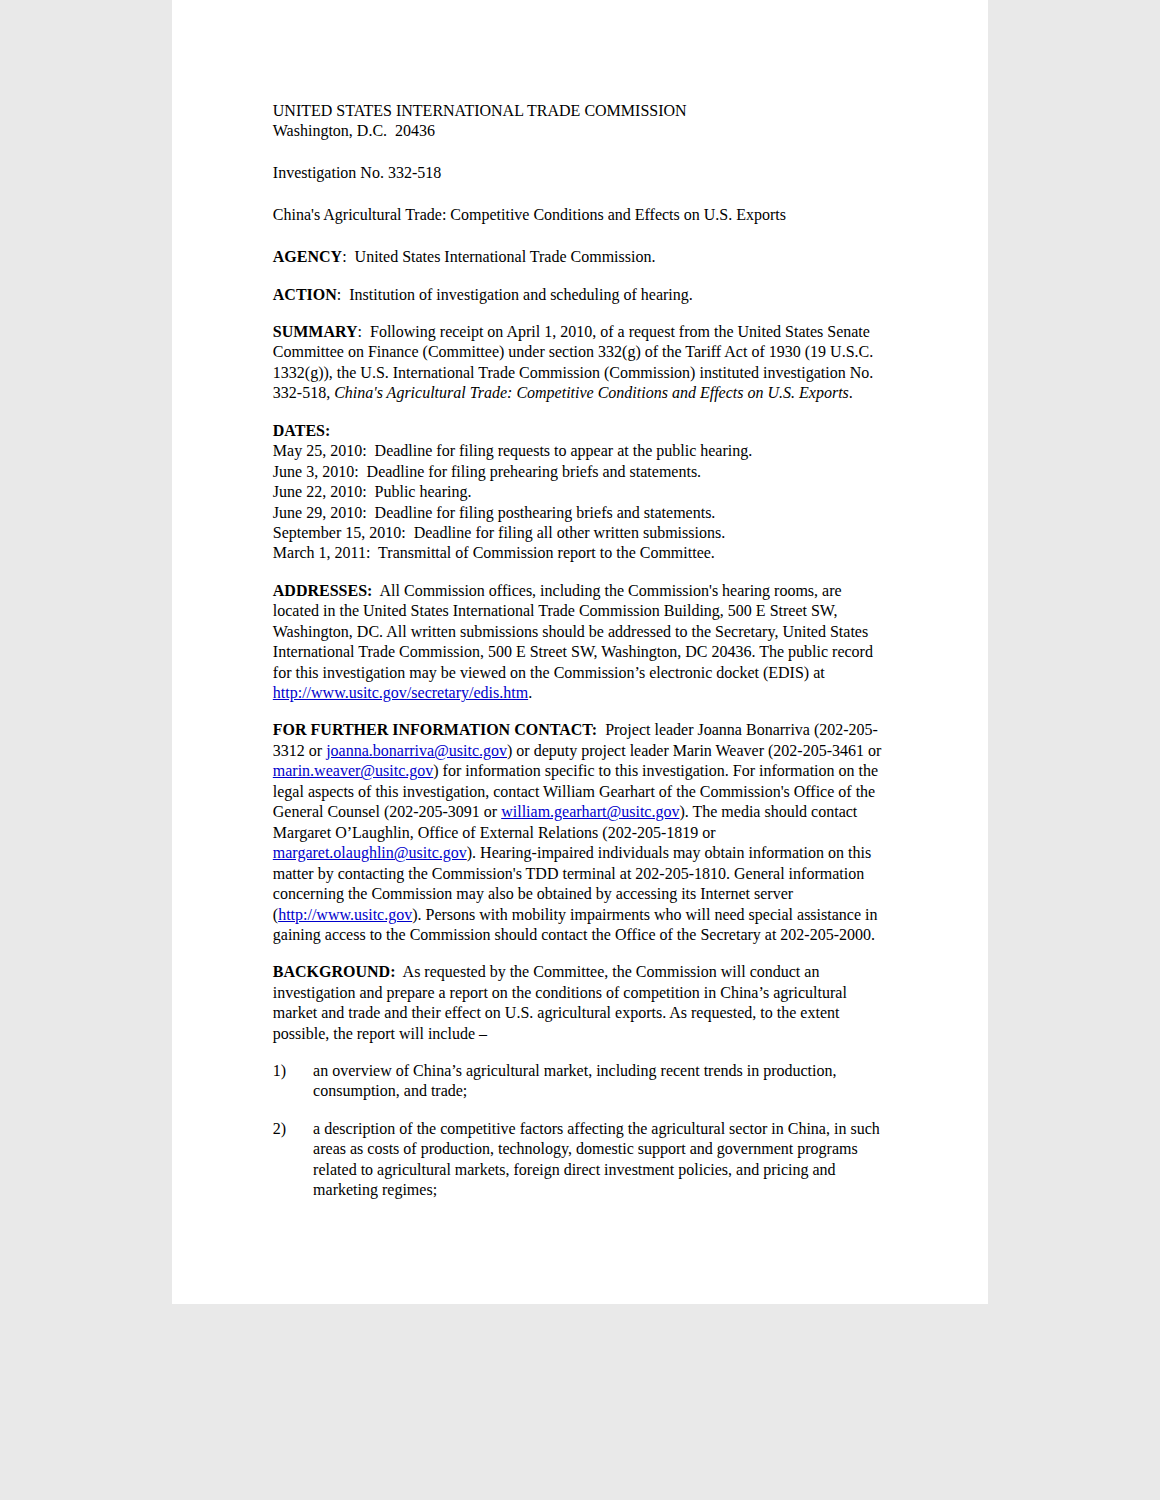UNITED STATES INTERNATIONAL TRADE COMMISSION
Washington, D.C. 20436
Investigation No. 332-518
China's Agricultural Trade: Competitive Conditions and Effects on U.S. Exports
AGENCY: United States International Trade Commission.
ACTION: Institution of investigation and scheduling of hearing.
SUMMARY: Following receipt on April 1, 2010, of a request from the United States Senate Committee on Finance (Committee) under section 332(g) of the Tariff Act of 1930 (19 U.S.C. 1332(g)), the U.S. International Trade Commission (Commission) instituted investigation No. 332-518, China's Agricultural Trade: Competitive Conditions and Effects on U.S. Exports.
DATES:
May 25, 2010: Deadline for filing requests to appear at the public hearing.
June 3, 2010: Deadline for filing prehearing briefs and statements.
June 22, 2010: Public hearing.
June 29, 2010: Deadline for filing posthearing briefs and statements.
September 15, 2010: Deadline for filing all other written submissions.
March 1, 2011: Transmittal of Commission report to the Committee.
ADDRESSES: All Commission offices, including the Commission's hearing rooms, are located in the United States International Trade Commission Building, 500 E Street SW, Washington, DC. All written submissions should be addressed to the Secretary, United States International Trade Commission, 500 E Street SW, Washington, DC 20436. The public record for this investigation may be viewed on the Commission’s electronic docket (EDIS) at http://www.usitc.gov/secretary/edis.htm.
FOR FURTHER INFORMATION CONTACT: Project leader Joanna Bonarriva (202-205-3312 or joanna.bonarriva@usitc.gov) or deputy project leader Marin Weaver (202-205-3461 or marin.weaver@usitc.gov) for information specific to this investigation. For information on the legal aspects of this investigation, contact William Gearhart of the Commission's Office of the General Counsel (202-205-3091 or william.gearhart@usitc.gov). The media should contact Margaret O’Laughlin, Office of External Relations (202-205-1819 or margaret.olaughlin@usitc.gov). Hearing-impaired individuals may obtain information on this matter by contacting the Commission's TDD terminal at 202-205-1810. General information concerning the Commission may also be obtained by accessing its Internet server (http://www.usitc.gov). Persons with mobility impairments who will need special assistance in gaining access to the Commission should contact the Office of the Secretary at 202-205-2000.
BACKGROUND: As requested by the Committee, the Commission will conduct an investigation and prepare a report on the conditions of competition in China’s agricultural market and trade and their effect on U.S. agricultural exports. As requested, to the extent possible, the report will include –
an overview of China’s agricultural market, including recent trends in production, consumption, and trade;
a description of the competitive factors affecting the agricultural sector in China, in such areas as costs of production, technology, domestic support and government programs related to agricultural markets, foreign direct investment policies, and pricing and marketing regimes;